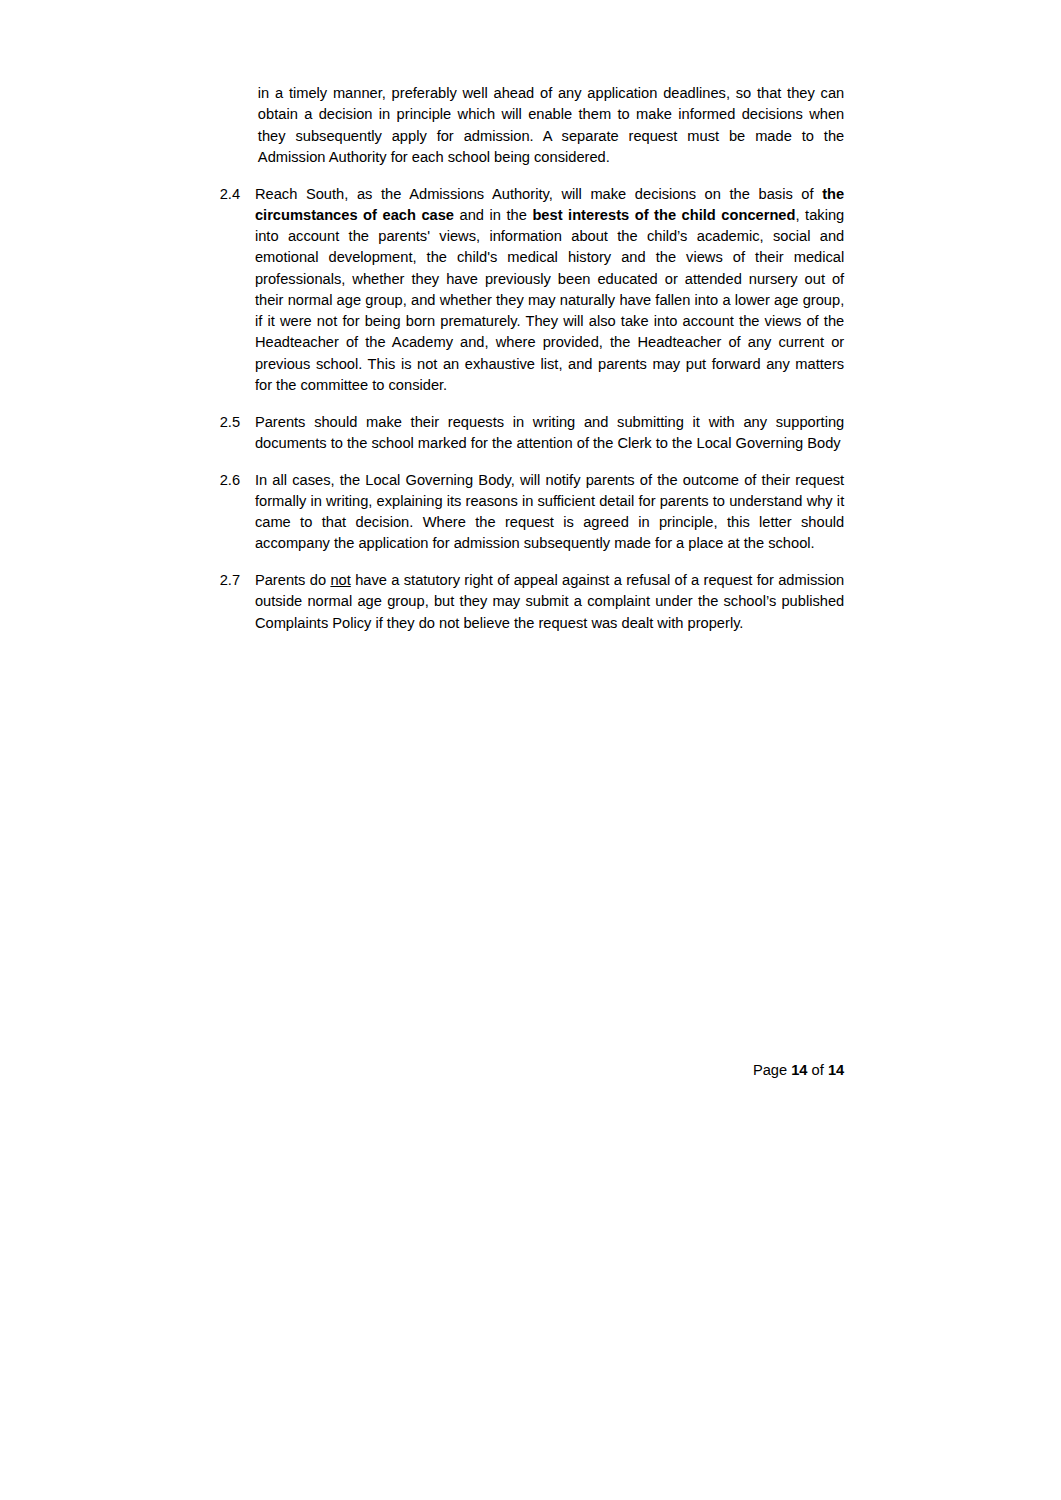in a timely manner, preferably well ahead of any application deadlines, so that they can obtain a decision in principle which will enable them to make informed decisions when they subsequently apply for admission. A separate request must be made to the Admission Authority for each school being considered.
2.4
Reach South, as the Admissions Authority, will make decisions on the basis of the circumstances of each case and in the best interests of the child concerned, taking into account the parents' views, information about the child’s academic, social and emotional development, the child's medical history and the views of their medical professionals, whether they have previously been educated or attended nursery out of their normal age group, and whether they may naturally have fallen into a lower age group, if it were not for being born prematurely. They will also take into account the views of the Headteacher of the Academy and, where provided, the Headteacher of any current or previous school. This is not an exhaustive list, and parents may put forward any matters for the committee to consider.
2.5
Parents should make their requests in writing and submitting it with any supporting documents to the school marked for the attention of the Clerk to the Local Governing Body
2.6
In all cases, the Local Governing Body, will notify parents of the outcome of their request formally in writing, explaining its reasons in sufficient detail for parents to understand why it came to that decision. Where the request is agreed in principle, this letter should accompany the application for admission subsequently made for a place at the school.
2.7
Parents do not have a statutory right of appeal against a refusal of a request for admission outside normal age group, but they may submit a complaint under the school’s published Complaints Policy if they do not believe the request was dealt with properly.
Page 14 of 14